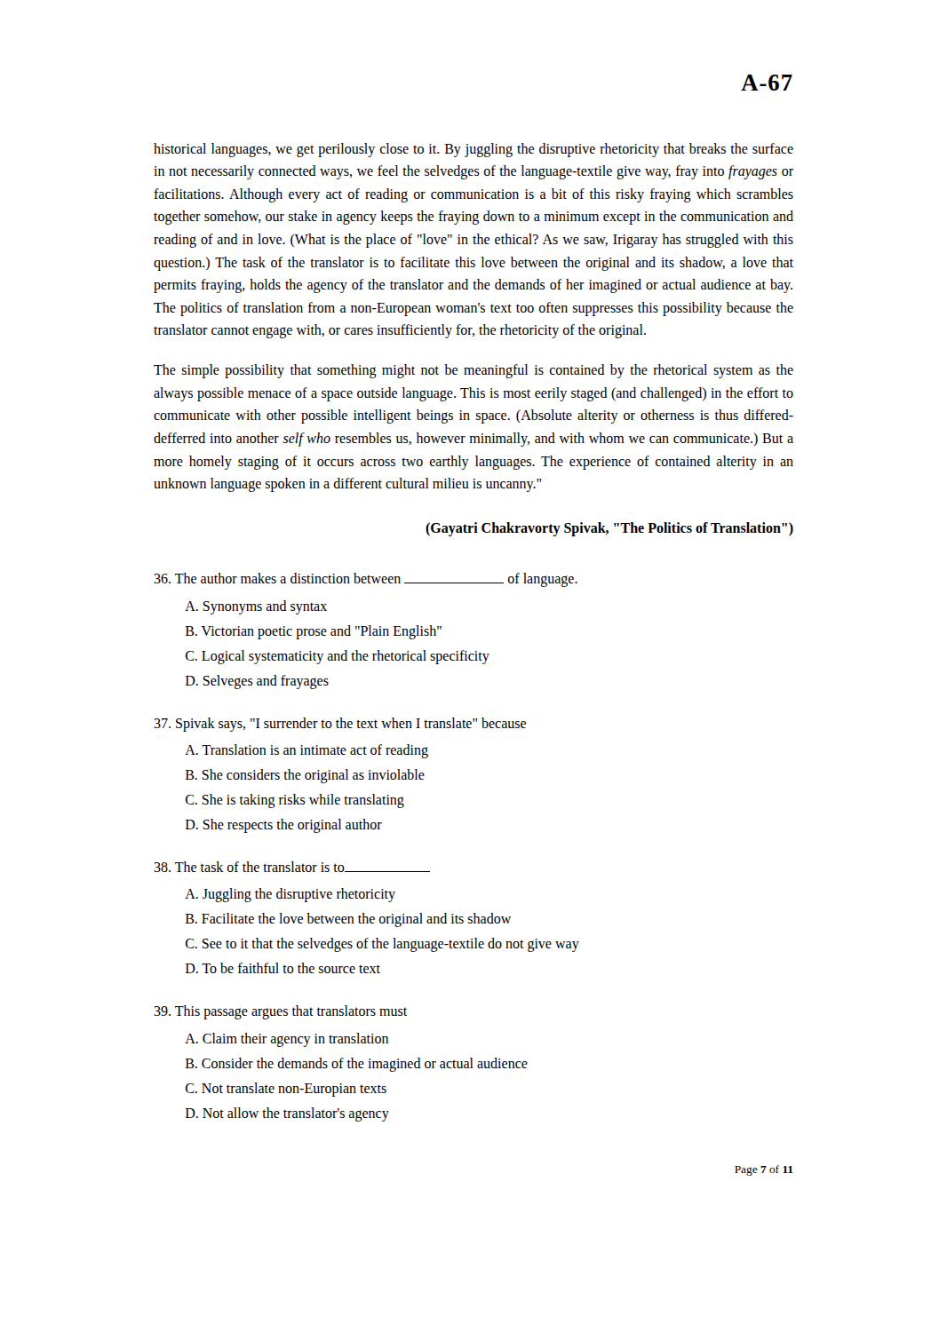A-67
historical languages, we get perilously close to it. By juggling the disruptive rhetoricity that breaks the surface in not necessarily connected ways, we feel the selvedges of the language-textile give way, fray into frayages or facilitations. Although every act of reading or communication is a bit of this risky fraying which scrambles together somehow, our stake in agency keeps the fraying down to a minimum except in the communication and reading of and in love. (What is the place of "love" in the ethical? As we saw, Irigaray has struggled with this question.) The task of the translator is to facilitate this love between the original and its shadow, a love that permits fraying, holds the agency of the translator and the demands of her imagined or actual audience at bay. The politics of translation from a non-European woman's text too often suppresses this possibility because the translator cannot engage with, or cares insufficiently for, the rhetoricity of the original.
The simple possibility that something might not be meaningful is contained by the rhetorical system as the always possible menace of a space outside language. This is most eerily staged (and challenged) in the effort to communicate with other possible intelligent beings in space. (Absolute alterity or otherness is thus differed-defferred into another self who resembles us, however minimally, and with whom we can communicate.) But a more homely staging of it occurs across two earthly languages. The experience of contained alterity in an unknown language spoken in a different cultural milieu is uncanny."
(Gayatri Chakravorty Spivak, "The Politics of Translation")
36. The author makes a distinction between of language.
A. Synonyms and syntax
B. Victorian poetic prose and "Plain English"
C. Logical systematicity and the rhetorical specificity
D. Selveges and frayages
37. Spivak says, "I surrender to the text when I translate" because
A. Translation is an intimate act of reading
B. She considers the original as inviolable
C. She is taking risks while translating
D. She respects the original author
38. The task of the translator is to
A. Juggling the disruptive rhetoricity
B. Facilitate the love between the original and its shadow
C. See to it that the selvedges of the language-textile do not give way
D. To be faithful to the source text
39. This passage argues that translators must
A. Claim their agency in translation
B. Consider the demands of the imagined or actual audience
C. Not translate non-Europian texts
D. Not allow the translator's agency
Page 7 of 11